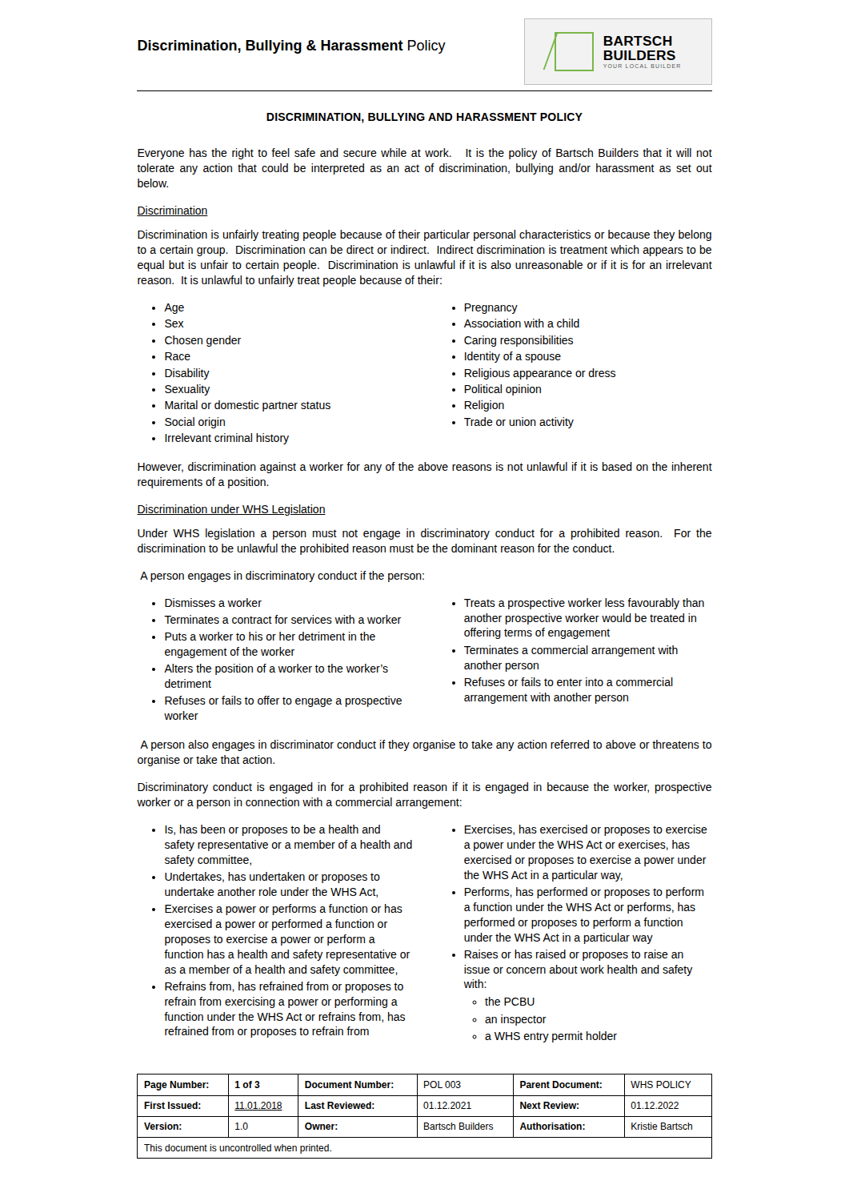Discrimination, Bullying & Harassment Policy
BARTSCH
BUILDERS
YOUR LOCAL BUILDER
DISCRIMINATION, BULLYING AND HARASSMENT POLICY
Everyone has the right to feel safe and secure while at work. It is the policy of Bartsch Builders that it will not tolerate any action that could be interpreted as an act of discrimination, bullying and/or harassment as set out below.
Discrimination
Discrimination is unfairly treating people because of their particular personal characteristics or because they belong to a certain group. Discrimination can be direct or indirect. Indirect discrimination is treatment which appears to be equal but is unfair to certain people. Discrimination is unlawful if it is also unreasonable or if it is for an irrelevant reason. It is unlawful to unfairly treat people because of their:
Age
Sex
Chosen gender
Race
Disability
Sexuality
Marital or domestic partner status
Social origin
Irrelevant criminal history
Pregnancy
Association with a child
Caring responsibilities
Identity of a spouse
Religious appearance or dress
Political opinion
Religion
Trade or union activity
However, discrimination against a worker for any of the above reasons is not unlawful if it is based on the inherent requirements of a position.
Discrimination under WHS Legislation
Under WHS legislation a person must not engage in discriminatory conduct for a prohibited reason. For the discrimination to be unlawful the prohibited reason must be the dominant reason for the conduct.
A person engages in discriminatory conduct if the person:
Dismisses a worker
Terminates a contract for services with a worker
Puts a worker to his or her detriment in the engagement of the worker
Alters the position of a worker to the worker’s detriment
Refuses or fails to offer to engage a prospective worker
Treats a prospective worker less favourably than another prospective worker would be treated in offering terms of engagement
Terminates a commercial arrangement with another person
Refuses or fails to enter into a commercial arrangement with another person
A person also engages in discriminator conduct if they organise to take any action referred to above or threatens to organise or take that action.
Discriminatory conduct is engaged in for a prohibited reason if it is engaged in because the worker, prospective worker or a person in connection with a commercial arrangement:
Is, has been or proposes to be a health and safety representative or a member of a health and safety committee,
Undertakes, has undertaken or proposes to undertake another role under the WHS Act,
Exercises a power or performs a function or has exercised a power or performed a function or proposes to exercise a power or perform a function has a health and safety representative or as a member of a health and safety committee,
Refrains from, has refrained from or proposes to refrain from exercising a power or performing a function under the WHS Act or refrains from, has refrained from or proposes to refrain from
Exercises, has exercised or proposes to exercise a power under the WHS Act or exercises, has exercised or proposes to exercise a power under the WHS Act in a particular way,
Performs, has performed or proposes to perform a function under the WHS Act or performs, has performed or proposes to perform a function under the WHS Act in a particular way
Raises or has raised or proposes to raise an issue or concern about work health and safety with:
the PCBU
an inspector
a WHS entry permit holder
| Page Number: | 1 of 3 | Document Number: | POL 003 | Parent Document: | WHS POLICY |
| First Issued: | 11.01.2018 | Last Reviewed: | 01.12.2021 | Next Review: | 01.12.2022 |
| Version: | 1.0 | Owner: | Bartsch Builders | Authorisation: | Kristie Bartsch |
| This document is uncontrolled when printed. |